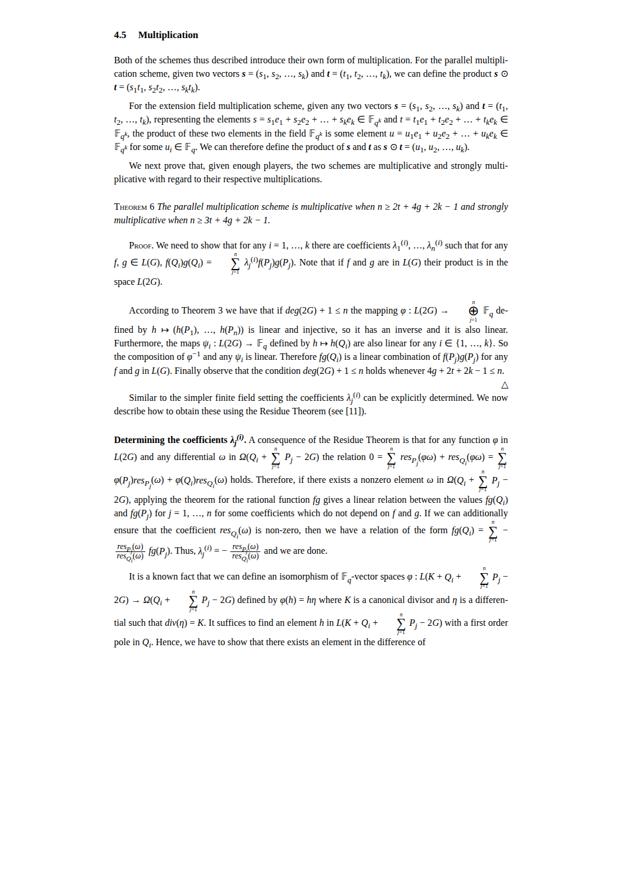4.5 Multiplication
Both of the schemes thus described introduce their own form of multiplication. For the parallel multiplication scheme, given two vectors s = (s1, s2, …, sk) and t = (t1, t2, …, tk), we can define the product s ⊙ t = (s1t1, s2t2, …, sktk).
For the extension field multiplication scheme, given any two vectors s = (s1, s2, …, sk) and t = (t1, t2, …, tk), representing the elements s = s1e1 + s2e2 + … + skek ∈ 𝔽qk and t = t1e1 + t2e2 + … + tkek ∈ 𝔽qk, the product of these two elements in the field 𝔽qk is some element u = u1e1 + u2e2 + … + ukek ∈ 𝔽qk for some ui ∈ 𝔽q. We can therefore define the product of s and t as s ⊙ t = (u1, u2, …, uk).
We next prove that, given enough players, the two schemes are multiplicative and strongly multiplicative with regard to their respective multiplications.
Theorem 6 The parallel multiplication scheme is multiplicative when n ≥ 2t + 4g + 2k − 1 and strongly multiplicative when n ≥ 3t + 4g + 2k − 1.
Proof. We need to show that for any i = 1, …, k there are coefficients λ1(i), …, λn(i) such that for any f, g ∈ L(G), f(Qi)g(Qi) = n∑j=1 λj(i)f(Pj)g(Pj). Note that if f and g are in L(G) their product is in the space L(2G).
According to Theorem 3 we have that if deg(2G) + 1 ≤ n the mapping φ : L(2G) → n⊕j=1 𝔽q defined by h ↦ (h(P1), …, h(Pn)) is linear and injective, so it has an inverse and it is also linear. Furthermore, the maps ψi : L(2G) → 𝔽q defined by h ↦ h(Qi) are also linear for any i ∈ {1, …, k}. So the composition of φ−1 and any ψi is linear. Therefore fg(Qi) is a linear combination of f(Pj)g(Pj) for any f and g in L(G). Finally observe that the condition deg(2G) + 1 ≤ n holds whenever 4g + 2t + 2k − 1 ≤ n. △
Similar to the simpler finite field setting the coefficients λj(i) can be explicitly determined. We now describe how to obtain these using the Residue Theorem (see [11]).
Determining the coefficients λj(i). A consequence of the Residue Theorem is that for any function φ in L(2G) and any differential ω in Ω(Qi + n∑j=1 Pj − 2G) the relation 0 = n∑j=1 resPj(φω) + resQi(φω) = n∑j=1 φ(Pj)resPj(ω) + φ(Qi)resQi(ω) holds. Therefore, if there exists a nonzero element ω in Ω(Qi + n∑j=1 Pj − 2G), applying the theorem for the rational function fg gives a linear relation between the values fg(Qi) and fg(Pj) for j = 1, …, n for some coefficients which do not depend on f and g. If we can additionally ensure that the coefficient resQi(ω) is non-zero, then we have a relation of the form fg(Qi) = n∑j=1 − resPj(ω) resQi(ω) fg(Pj). Thus, λj(i) = − resPj(ω) resQi(ω) and we are done.
It is a known fact that we can define an isomorphism of 𝔽q-vector spaces φ : L(K + Qi + n∑j=1 Pj − 2G) → Ω(Qi + n∑j=1 Pj − 2G) defined by φ(h) = hη where K is a canonical divisor and η is a differential such that div(η) = K. It suffices to find an element h in L(K + Qi + n∑j=1 Pj − 2G) with a first order pole in Qi. Hence, we have to show that there exists an element in the difference of